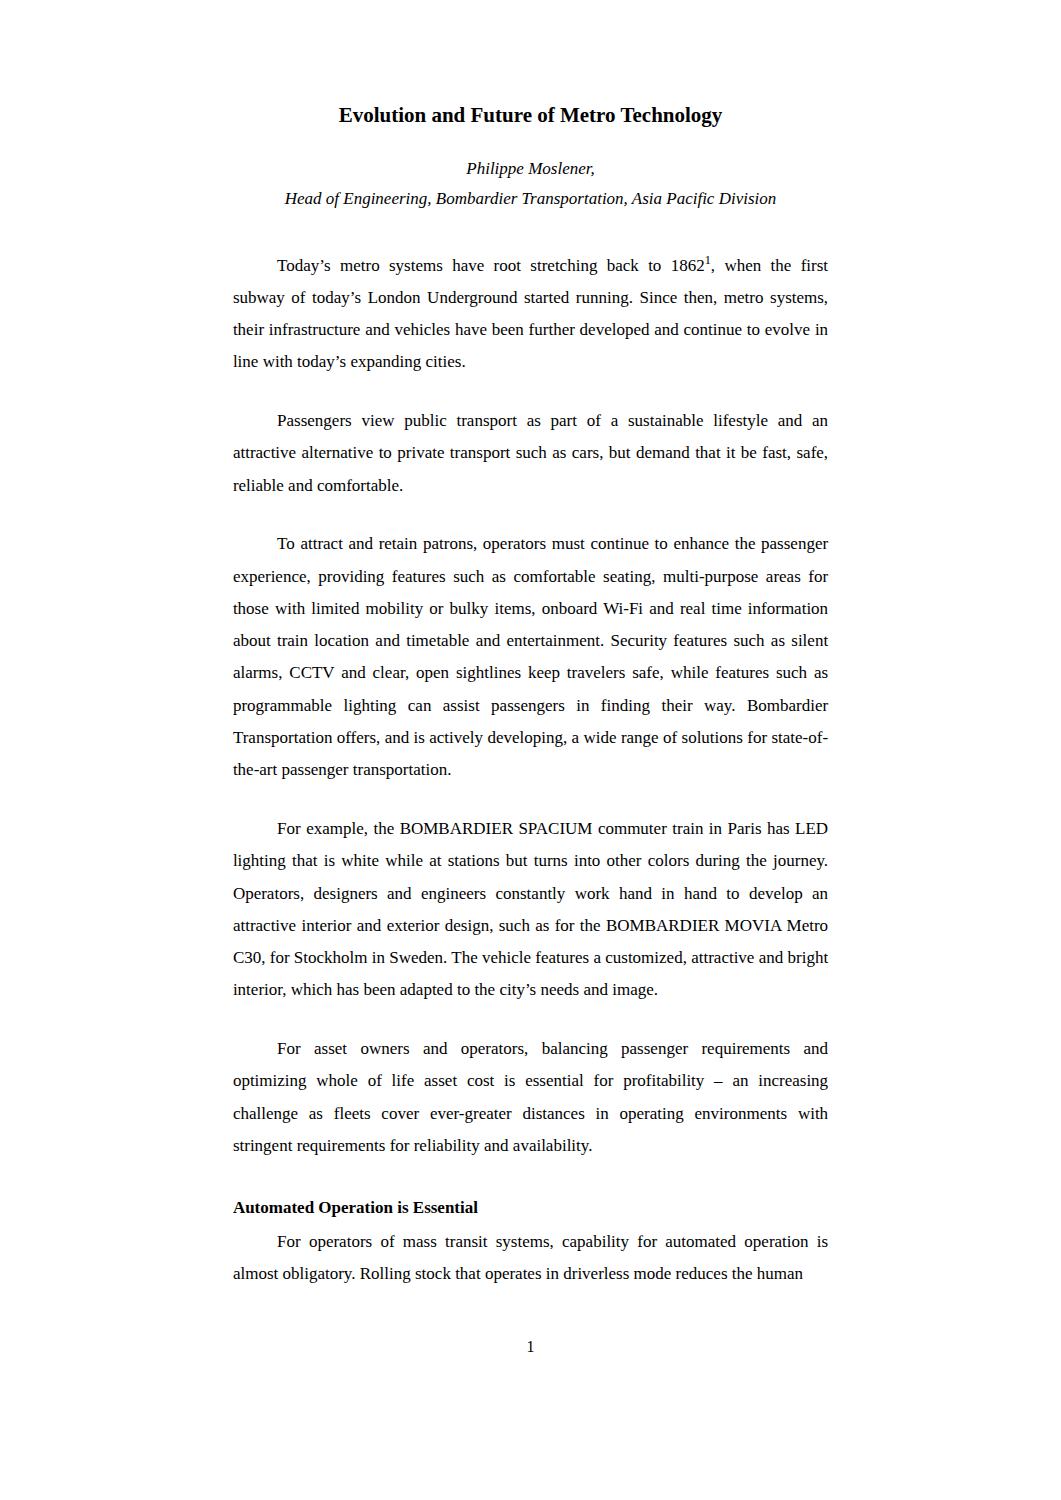Evolution and Future of Metro Technology
Philippe Moslener, Head of Engineering, Bombardier Transportation, Asia Pacific Division
Today’s metro systems have root stretching back to 18621, when the first subway of today’s London Underground started running. Since then, metro systems, their infrastructure and vehicles have been further developed and continue to evolve in line with today’s expanding cities.
Passengers view public transport as part of a sustainable lifestyle and an attractive alternative to private transport such as cars, but demand that it be fast, safe, reliable and comfortable.
To attract and retain patrons, operators must continue to enhance the passenger experience, providing features such as comfortable seating, multi-purpose areas for those with limited mobility or bulky items, onboard Wi-Fi and real time information about train location and timetable and entertainment. Security features such as silent alarms, CCTV and clear, open sightlines keep travelers safe, while features such as programmable lighting can assist passengers in finding their way. Bombardier Transportation offers, and is actively developing, a wide range of solutions for state-of-the-art passenger transportation.
For example, the BOMBARDIER SPACIUM commuter train in Paris has LED lighting that is white while at stations but turns into other colors during the journey. Operators, designers and engineers constantly work hand in hand to develop an attractive interior and exterior design, such as for the BOMBARDIER MOVIA Metro C30, for Stockholm in Sweden. The vehicle features a customized, attractive and bright interior, which has been adapted to the city’s needs and image.
For asset owners and operators, balancing passenger requirements and optimizing whole of life asset cost is essential for profitability – an increasing challenge as fleets cover ever-greater distances in operating environments with stringent requirements for reliability and availability.
Automated Operation is Essential
For operators of mass transit systems, capability for automated operation is almost obligatory. Rolling stock that operates in driverless mode reduces the human
1